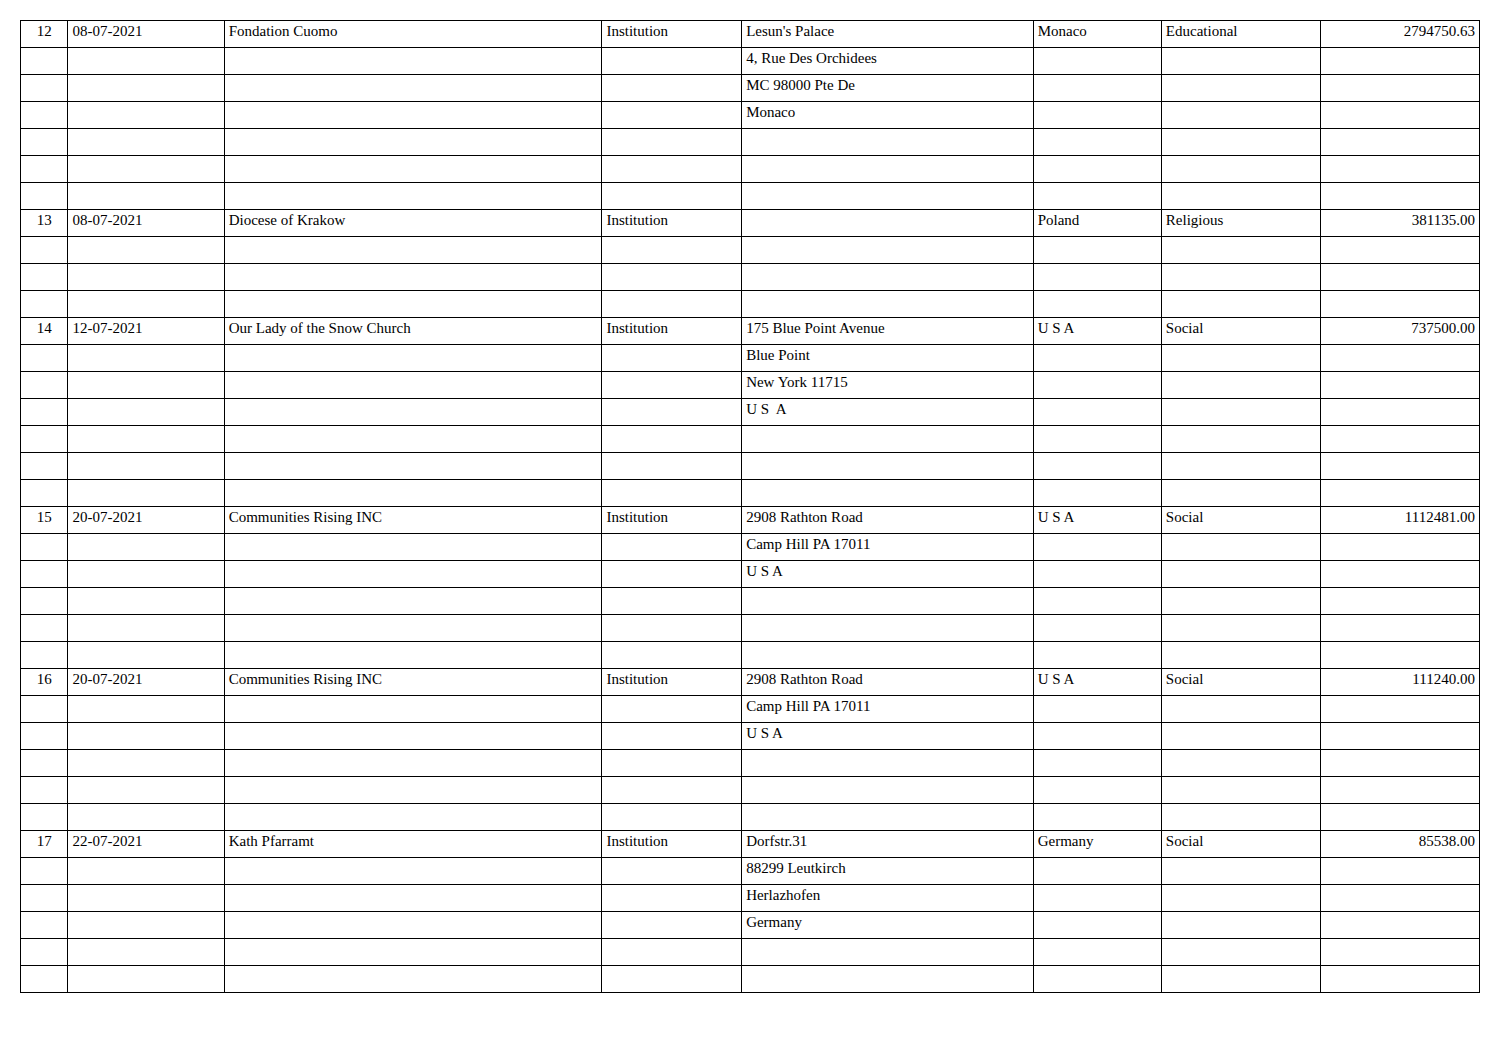| 12 | 08-07-2021 | Fondation Cuomo | Institution | Lesun's Palace | Monaco | Educational | 2794750.63 |
| | | | | 4, Rue Des Orchidees | | | |
| | | | | MC 98000 Pte De | | | |
| | | | | Monaco | | | |
| 13 | 08-07-2021 | Diocese of Krakow | Institution | | Poland | Religious | 381135.00 |
| 14 | 12-07-2021 | Our Lady of the Snow Church | Institution | 175 Blue Point Avenue | U S A | Social | 737500.00 |
| | | | | Blue Point | | | |
| | | | | New York 11715 | | | |
| | | | | U S A | | | |
| 15 | 20-07-2021 | Communities Rising INC | Institution | 2908 Rathton Road | U S A | Social | 1112481.00 |
| | | | | Camp Hill PA 17011 | | | |
| | | | | U S A | | | |
| 16 | 20-07-2021 | Communities Rising INC | Institution | 2908 Rathton Road | U S A | Social | 111240.00 |
| | | | | Camp Hill PA 17011 | | | |
| | | | | U S A | | | |
| 17 | 22-07-2021 | Kath Pfarramt | Institution | Dorfstr.31 | Germany | Social | 85538.00 |
| | | | | 88299 Leutkirch | | | |
| | | | | Herlazhofen | | | |
| | | | | Germany | | | |